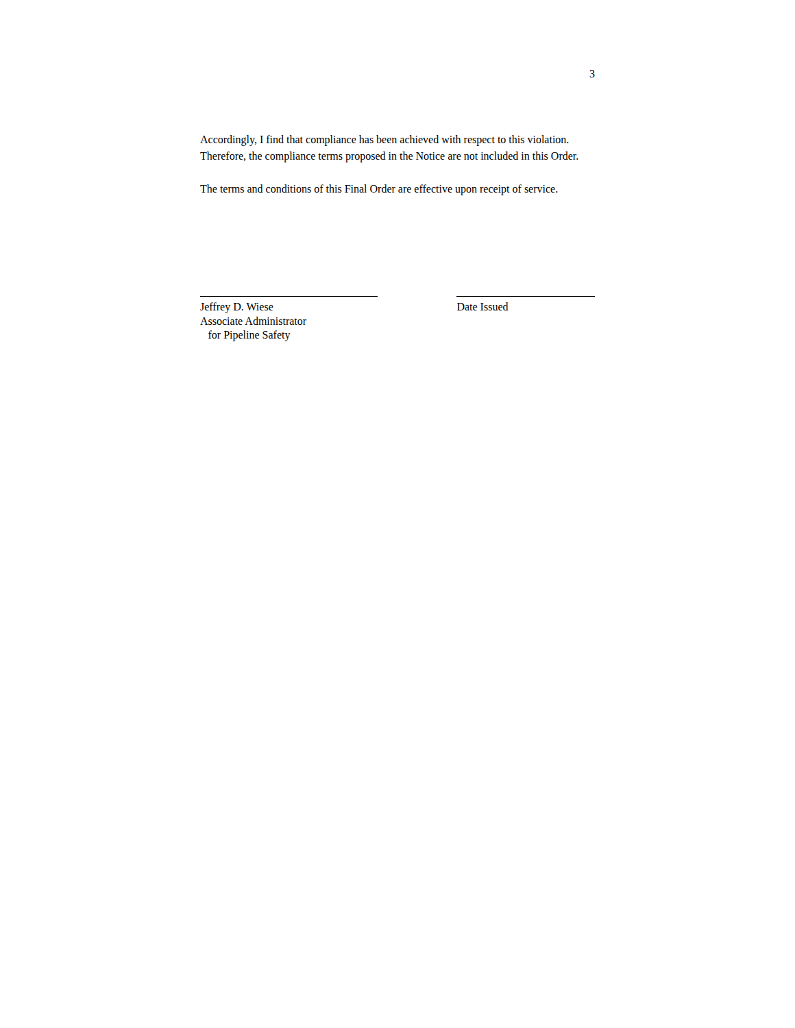3
Accordingly, I find that compliance has been achieved with respect to this violation. Therefore, the compliance terms proposed in the Notice are not included in this Order.
The terms and conditions of this Final Order are effective upon receipt of service.
Jeffrey D. Wiese
Associate Administrator
for Pipeline Safety
Date Issued